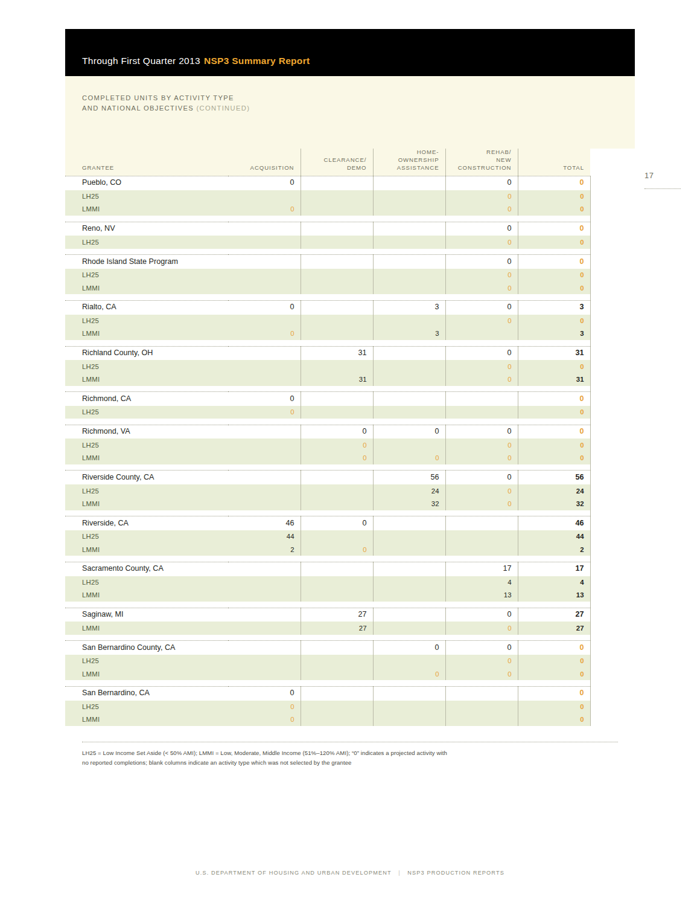17
Through First Quarter 2013NSP3 Summary Report
Completed Units by Activity Type
and National Objectives (continued)
| Grantee | Acquisition | Clearance/ Demo | Home- ownership Assistance | Rehab/ New Construction | Total | |
| --- | --- | --- | --- | --- | --- | --- |
| Pueblo, CO | 0 | | | 0 | 0 | |
| LH25 | | | | 0 | 0 | |
| LMMI | 0 | | | 0 | 0 | |
| Reno, NV | | | | 0 | 0 | |
| LH25 | | | | 0 | 0 | |
| Rhode Island State Program | | | | 0 | 0 | |
| LH25 | | | | 0 | 0 | |
| LMMI | | | | 0 | 0 | |
| Rialto, CA | 0 | | 3 | 0 | 3 | |
| LH25 | | | | 0 | 0 | |
| LMMI | 0 | | 3 | | 3 | |
| Richland County, OH | | 31 | | 0 | 31 | |
| LH25 | | | | 0 | 0 | |
| LMMI | | 31 | | 0 | 31 | |
| Richmond, CA | 0 | | | | 0 | |
| LH25 | 0 | | | | 0 | |
| Richmond, VA | | 0 | 0 | 0 | 0 | |
| LH25 | | 0 | | 0 | 0 | |
| LMMI | | 0 | 0 | 0 | 0 | |
| Riverside County, CA | | | 56 | 0 | 56 | |
| LH25 | | | 24 | 0 | 24 | |
| LMMI | | | 32 | 0 | 32 | |
| Riverside, CA | 46 | 0 | | | 46 | |
| LH25 | 44 | | | | 44 | |
| LMMI | 2 | 0 | | | 2 | |
| Sacramento County, CA | | | | 17 | 17 | |
| LH25 | | | | 4 | 4 | |
| LMMI | | | | 13 | 13 | |
| Saginaw, MI | | 27 | | 0 | 27 | |
| LMMI | | 27 | | 0 | 27 | |
| San Bernardino County, CA | | | 0 | 0 | 0 | |
| LH25 | | | | 0 | 0 | |
| LMMI | | | 0 | 0 | 0 | |
| San Bernardino, CA | 0 | | | | 0 | |
| LH25 | 0 | | | | 0 | |
| LMMI | 0 | | | | 0 | |
LH25 = Low Income Set Aside (< 50% AMI); LMMI = Low, Moderate, Middle Income (51%–120% AMI); “0” indicates a projected activity with
no reported completions; blank columns indicate an activity type which was not selected by the grantee
U.S. Department of Housing and Urban Development | NSP3 Production Reports